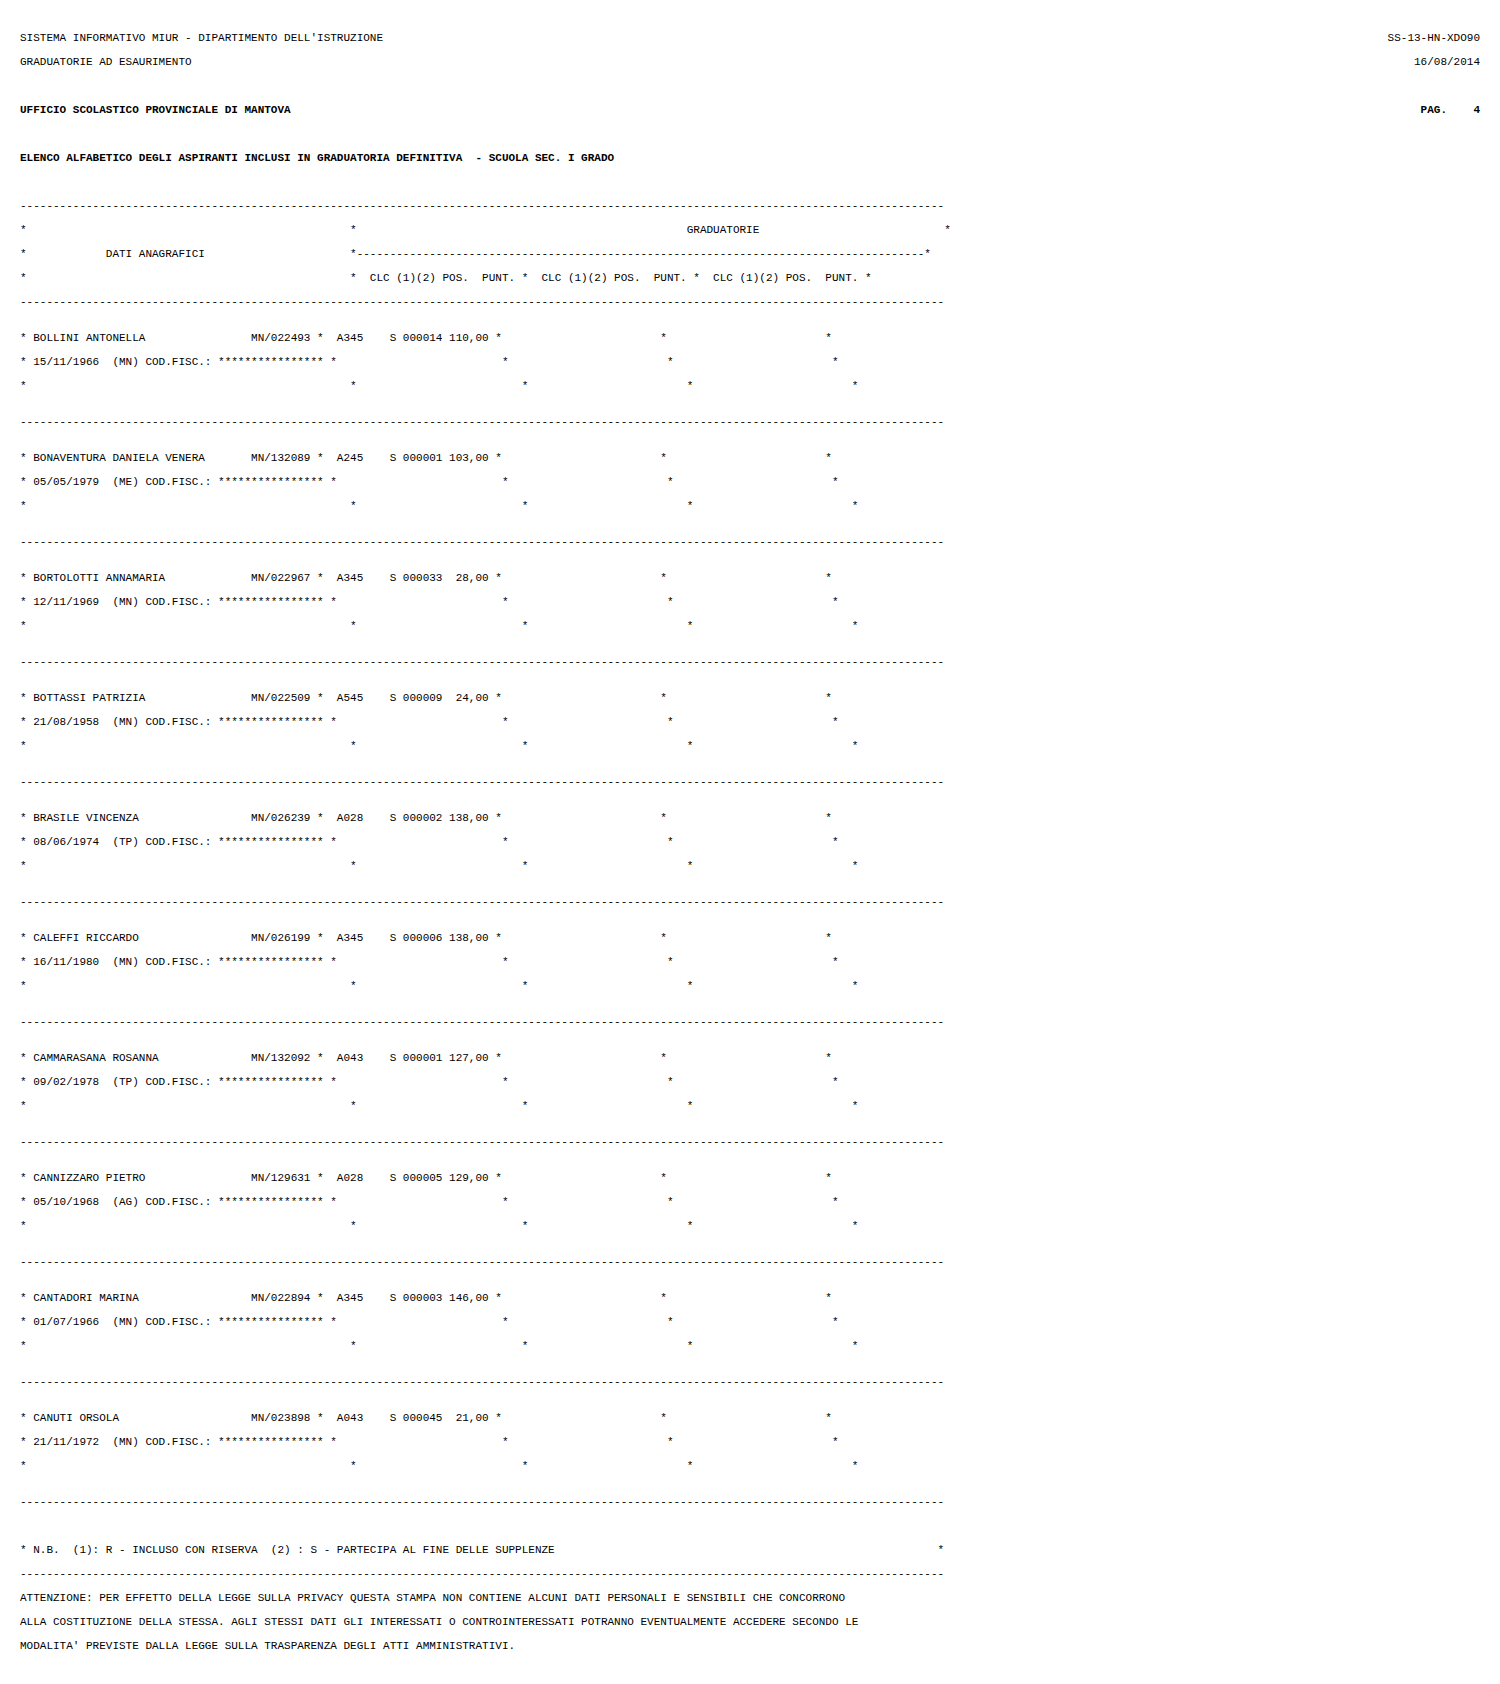SISTEMA INFORMATIVO MIUR - DIPARTIMENTO DELL'ISTRUZIONE SS-13-HN-XDO90
GRADUATORIE AD ESAURIMENTO 16/08/2014
UFFICIO SCOLASTICO PROVINCIALE DI MANTOVA PAG. 4
ELENCO ALFABETICO DEGLI ASPIRANTI INCLUSI IN GRADUATORIA DEFINITIVA - SCUOLA SEC. I GRADO
--------------------------------------------------------------------------------------------------------------------------------------------
* * GRADUATORIE *
* DATI ANAGRAFICI *--------------------------------------------------------------------------------------*
* * CLC (1)(2) POS. PUNT. * CLC (1)(2) POS. PUNT. * CLC (1)(2) POS. PUNT. *
--------------------------------------------------------------------------------------------------------------------------------------------
* BOLLINI ANTONELLA MN/022493 * A345 S 000014 110,00 * * *
* 15/11/1966 (MN) COD.FISC.: **************** * * * *
* * * * *
--------------------------------------------------------------------------------------------------------------------------------------------
* BONAVENTURA DANIELA VENERA MN/132089 * A245 S 000001 103,00 * * *
* 05/05/1979 (ME) COD.FISC.: **************** * * * *
* * * * *
--------------------------------------------------------------------------------------------------------------------------------------------
* BORTOLOTTI ANNAMARIA MN/022967 * A345 S 000033 28,00 * * *
* 12/11/1969 (MN) COD.FISC.: **************** * * * *
* * * * *
--------------------------------------------------------------------------------------------------------------------------------------------
* BOTTASSI PATRIZIA MN/022509 * A545 S 000009 24,00 * * *
* 21/08/1958 (MN) COD.FISC.: **************** * * * *
* * * * *
--------------------------------------------------------------------------------------------------------------------------------------------
* BRASILE VINCENZA MN/026239 * A028 S 000002 138,00 * * *
* 08/06/1974 (TP) COD.FISC.: **************** * * * *
* * * * *
--------------------------------------------------------------------------------------------------------------------------------------------
* CALEFFI RICCARDO MN/026199 * A345 S 000006 138,00 * * *
* 16/11/1980 (MN) COD.FISC.: **************** * * * *
* * * * *
--------------------------------------------------------------------------------------------------------------------------------------------
* CAMMARASANA ROSANNA MN/132092 * A043 S 000001 127,00 * * *
* 09/02/1978 (TP) COD.FISC.: **************** * * * *
* * * * *
--------------------------------------------------------------------------------------------------------------------------------------------
* CANNIZZARO PIETRO MN/129631 * A028 S 000005 129,00 * * *
* 05/10/1968 (AG) COD.FISC.: **************** * * * *
* * * * *
--------------------------------------------------------------------------------------------------------------------------------------------
* CANTADORI MARINA MN/022894 * A345 S 000003 146,00 * * *
* 01/07/1966 (MN) COD.FISC.: **************** * * * *
* * * * *
--------------------------------------------------------------------------------------------------------------------------------------------
* CANUTI ORSOLA MN/023898 * A043 S 000045 21,00 * * *
* 21/11/1972 (MN) COD.FISC.: **************** * * * *
* * * * *
--------------------------------------------------------------------------------------------------------------------------------------------
* N.B. (1): R - INCLUSO CON RISERVA (2) : S - PARTECIPA AL FINE DELLE SUPPLENZE *
--------------------------------------------------------------------------------------------------------------------------------------------
ATTENZIONE: PER EFFETTO DELLA LEGGE SULLA PRIVACY QUESTA STAMPA NON CONTIENE ALCUNI DATI PERSONALI E SENSIBILI CHE CONCORRONO
ALLA COSTITUZIONE DELLA STESSA. AGLI STESSI DATI GLI INTERESSATI O CONTROINTERESSATI POTRANNO EVENTUALMENTE ACCEDERE SECONDO LE
MODALITA' PREVISTE DALLA LEGGE SULLA TRASPARENZA DEGLI ATTI AMMINISTRATIVI.